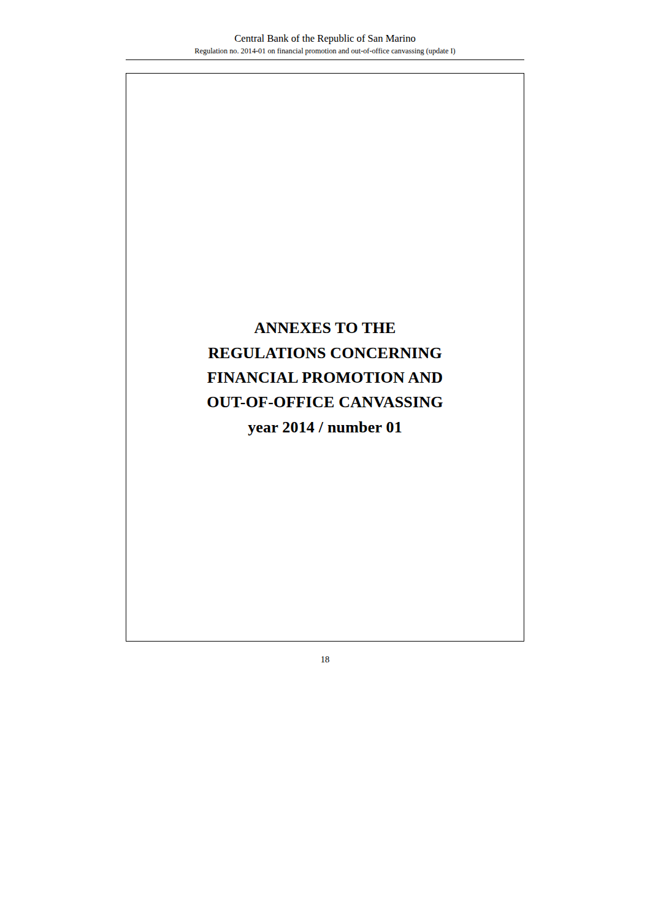Central Bank of the Republic of San Marino
Regulation no. 2014-01 on financial promotion and out-of-office canvassing (update I)
ANNEXES TO THE REGULATIONS CONCERNING FINANCIAL PROMOTION AND OUT-OF-OFFICE CANVASSING year 2014 / number 01
18